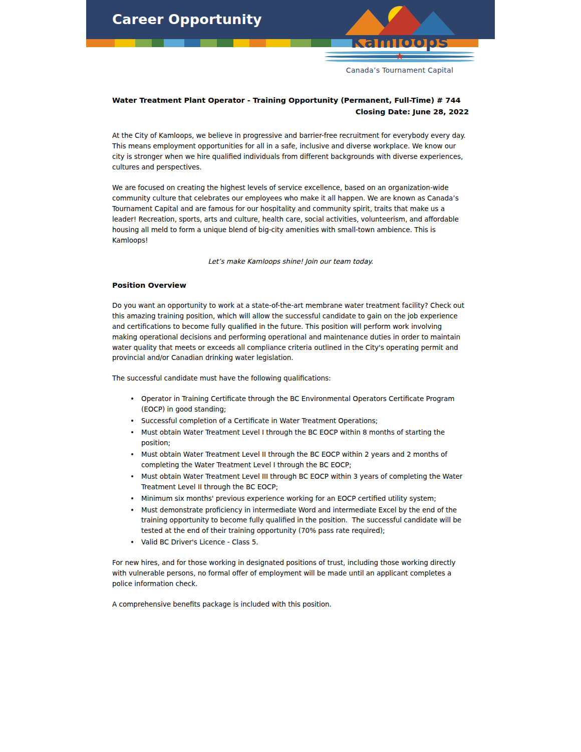Career Opportunity
Kamloops
Canada’s Tournament Capital
Water Treatment Plant Operator - Training Opportunity (Permanent, Full-Time) # 744
Closing Date: June 28, 2022
At the City of Kamloops, we believe in progressive and barrier-free recruitment for everybody every day. This means employment opportunities for all in a safe, inclusive and diverse workplace. We know our city is stronger when we hire qualified individuals from different backgrounds with diverse experiences, cultures and perspectives.
We are focused on creating the highest levels of service excellence, based on an organization-wide community culture that celebrates our employees who make it all happen. We are known as Canada’s Tournament Capital and are famous for our hospitality and community spirit, traits that make us a leader! Recreation, sports, arts and culture, health care, social activities, volunteerism, and affordable housing all meld to form a unique blend of big-city amenities with small-town ambience. This is Kamloops!
Let’s make Kamloops shine! Join our team today.
Position Overview
Do you want an opportunity to work at a state-of-the-art membrane water treatment facility? Check out this amazing training position, which will allow the successful candidate to gain on the job experience and certifications to become fully qualified in the future. This position will perform work involving making operational decisions and performing operational and maintenance duties in order to maintain water quality that meets or exceeds all compliance criteria outlined in the City's operating permit and provincial and/or Canadian drinking water legislation.
The successful candidate must have the following qualifications:
Operator in Training Certificate through the BC Environmental Operators Certificate Program (EOCP) in good standing;
Successful completion of a Certificate in Water Treatment Operations;
Must obtain Water Treatment Level I through the BC EOCP within 8 months of starting the position;
Must obtain Water Treatment Level II through the BC EOCP within 2 years and 2 months of completing the Water Treatment Level I through the BC EOCP;
Must obtain Water Treatment Level III through BC EOCP within 3 years of completing the Water Treatment Level II through the BC EOCP;
Minimum six months' previous experience working for an EOCP certified utility system;
Must demonstrate proficiency in intermediate Word and intermediate Excel by the end of the training opportunity to become fully qualified in the position. The successful candidate will be tested at the end of their training opportunity (70% pass rate required);
Valid BC Driver's Licence - Class 5.
For new hires, and for those working in designated positions of trust, including those working directly with vulnerable persons, no formal offer of employment will be made until an applicant completes a police information check.
A comprehensive benefits package is included with this position.